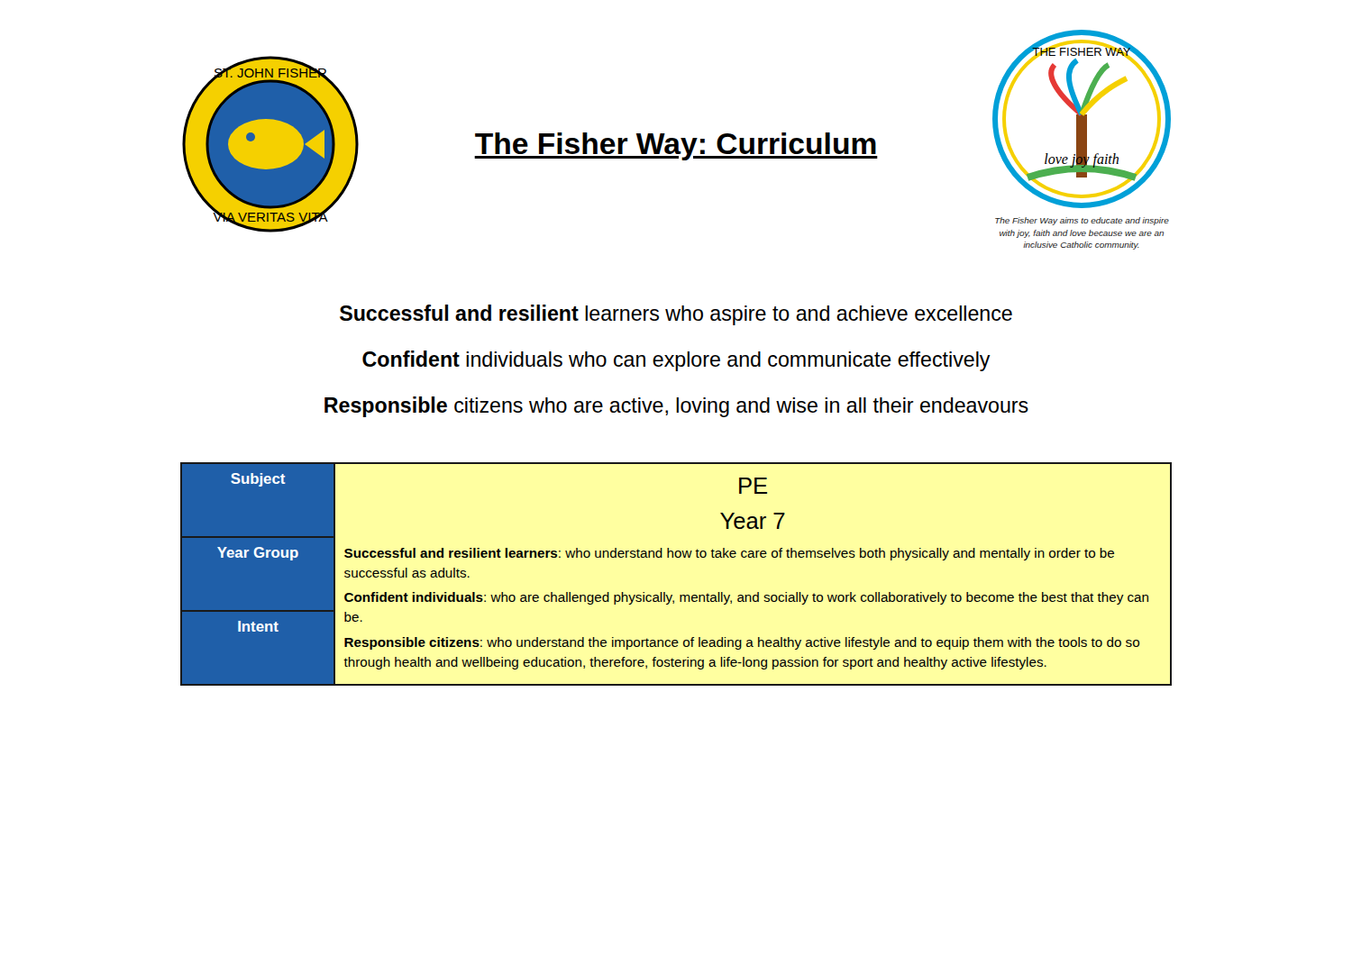The Fisher Way: Curriculum
The Fisher Way aims to educate and inspire with joy, faith and love because we are an inclusive Catholic community.
Successful and resilient learners who aspire to and achieve excellence
Confident individuals who can explore and communicate effectively
Responsible citizens who are active, loving and wise in all their endeavours
| Subject | PE Year 7 Successful and resilient learners : who understand how to take care of themselves both physically and mentally in order to be successful as adults. Confident individuals : who are challenged physically, mentally, and socially to work collaboratively to become the best that they can be. Responsible citizens : who understand the importance of leading a healthy active lifestyle and to equip them with the tools to do so through health and wellbeing education, therefore, fostering a life-long passion for sport and healthy active lifestyles. |
| Year Group |
| Intent |